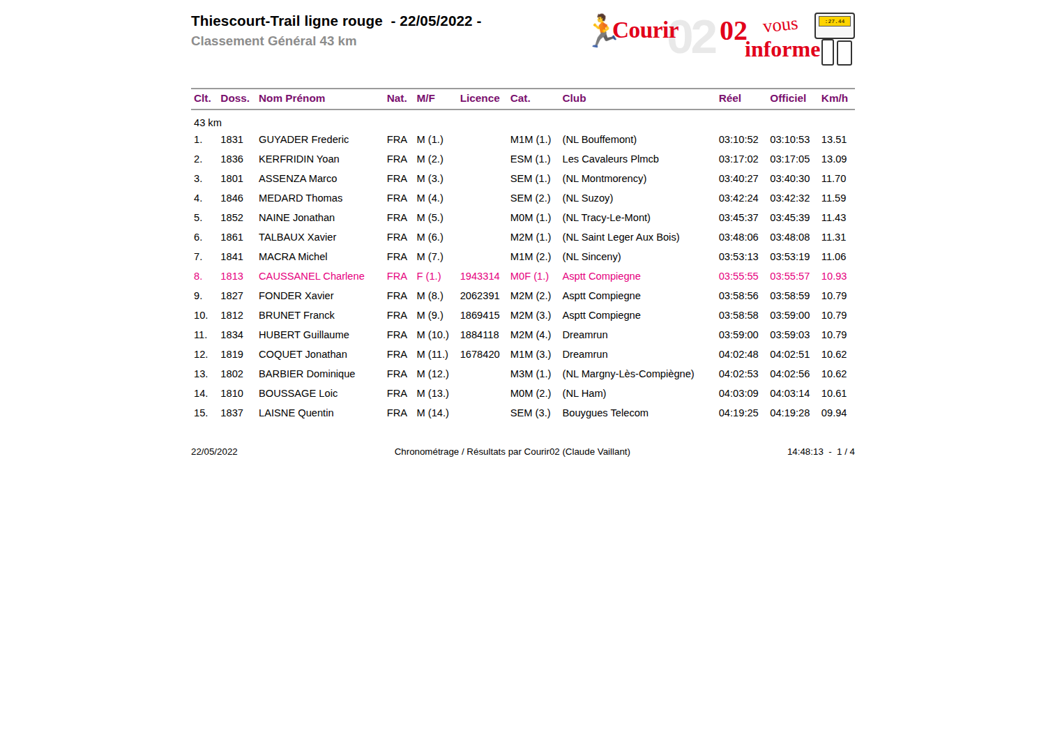Thiescourt-Trail ligne rouge - 22/05/2022 -
Classement Général 43 km
02 🏃 Courir 02 vous informe
:27.44
| Clt. | Doss. | Nom Prénom | Nat. | M/F | Licence | Cat. | Club | Réel | Officiel | Km/h |
| --- | --- | --- | --- | --- | --- | --- | --- | --- | --- | --- |
| 43 km |
| 1. | 1831 | GUYADER Frederic | FRA | M (1.) | | M1M (1.) | (NL Bouffemont) | 03:10:52 | 03:10:53 | 13.51 |
| 2. | 1836 | KERFRIDIN Yoan | FRA | M (2.) | | ESM (1.) | Les Cavaleurs Plmcb | 03:17:02 | 03:17:05 | 13.09 |
| 3. | 1801 | ASSENZA Marco | FRA | M (3.) | | SEM (1.) | (NL Montmorency) | 03:40:27 | 03:40:30 | 11.70 |
| 4. | 1846 | MEDARD Thomas | FRA | M (4.) | | SEM (2.) | (NL Suzoy) | 03:42:24 | 03:42:32 | 11.59 |
| 5. | 1852 | NAINE Jonathan | FRA | M (5.) | | M0M (1.) | (NL Tracy-Le-Mont) | 03:45:37 | 03:45:39 | 11.43 |
| 6. | 1861 | TALBAUX Xavier | FRA | M (6.) | | M2M (1.) | (NL Saint Leger Aux Bois) | 03:48:06 | 03:48:08 | 11.31 |
| 7. | 1841 | MACRA Michel | FRA | M (7.) | | M1M (2.) | (NL Sinceny) | 03:53:13 | 03:53:19 | 11.06 |
| 8. | 1813 | CAUSSANEL Charlene | FRA | F (1.) | 1943314 | M0F (1.) | Asptt Compiegne | 03:55:55 | 03:55:57 | 10.93 |
| 9. | 1827 | FONDER Xavier | FRA | M (8.) | 2062391 | M2M (2.) | Asptt Compiegne | 03:58:56 | 03:58:59 | 10.79 |
| 10. | 1812 | BRUNET Franck | FRA | M (9.) | 1869415 | M2M (3.) | Asptt Compiegne | 03:58:58 | 03:59:00 | 10.79 |
| 11. | 1834 | HUBERT Guillaume | FRA | M (10.) | 1884118 | M2M (4.) | Dreamrun | 03:59:00 | 03:59:03 | 10.79 |
| 12. | 1819 | COQUET Jonathan | FRA | M (11.) | 1678420 | M1M (3.) | Dreamrun | 04:02:48 | 04:02:51 | 10.62 |
| 13. | 1802 | BARBIER Dominique | FRA | M (12.) | | M3M (1.) | (NL Margny-Lès-Compiègne) | 04:02:53 | 04:02:56 | 10.62 |
| 14. | 1810 | BOUSSAGE Loic | FRA | M (13.) | | M0M (2.) | (NL Ham) | 04:03:09 | 04:03:14 | 10.61 |
| 15. | 1837 | LAISNE Quentin | FRA | M (14.) | | SEM (3.) | Bouygues Telecom | 04:19:25 | 04:19:28 | 09.94 |
22/05/2022
Chronométrage / Résultats par Courir02 (Claude Vaillant)
14:48:13 - 1 / 4